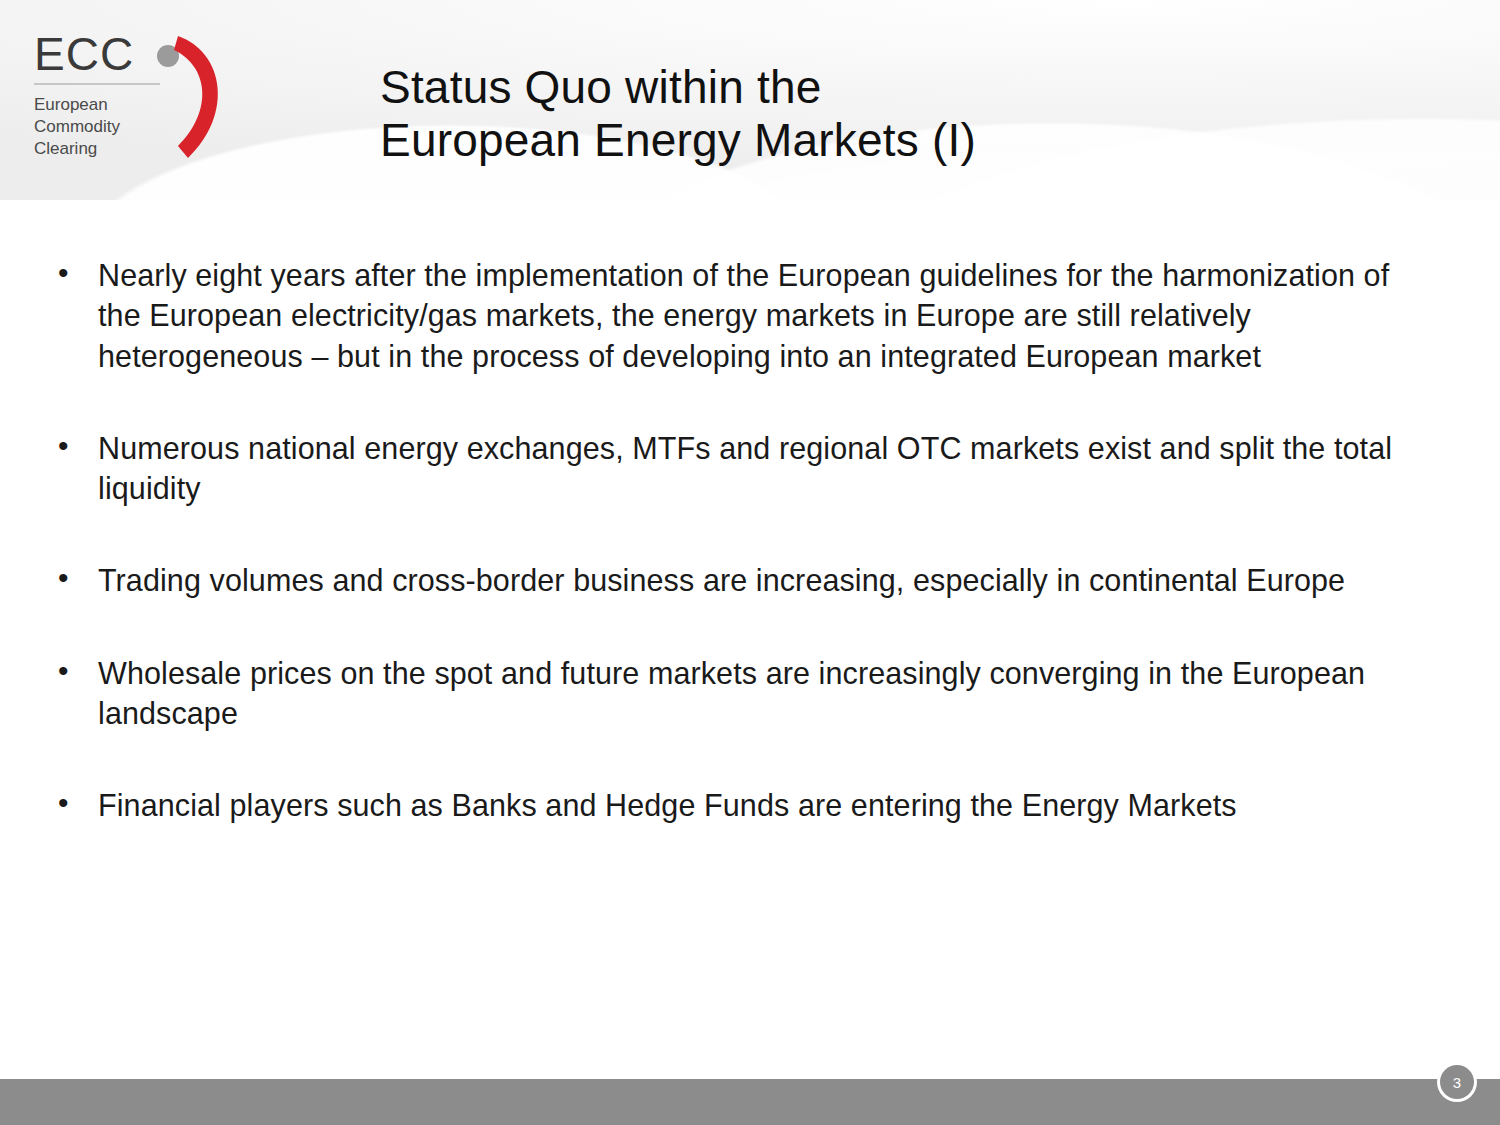ECC European Commodity Clearing
Status Quo within the European Energy Markets (I)
Nearly eight years after the implementation of the European guidelines for the harmonization of the European electricity/gas markets, the energy markets in Europe are still relatively heterogeneous – but in the process of developing into an integrated European market
Numerous national energy exchanges, MTFs and regional OTC markets exist and split the total liquidity
Trading volumes and cross-border business are increasing, especially in continental Europe
Wholesale prices on the spot and future markets are increasingly converging in the European landscape
Financial players such as Banks and Hedge Funds are entering the Energy Markets
3